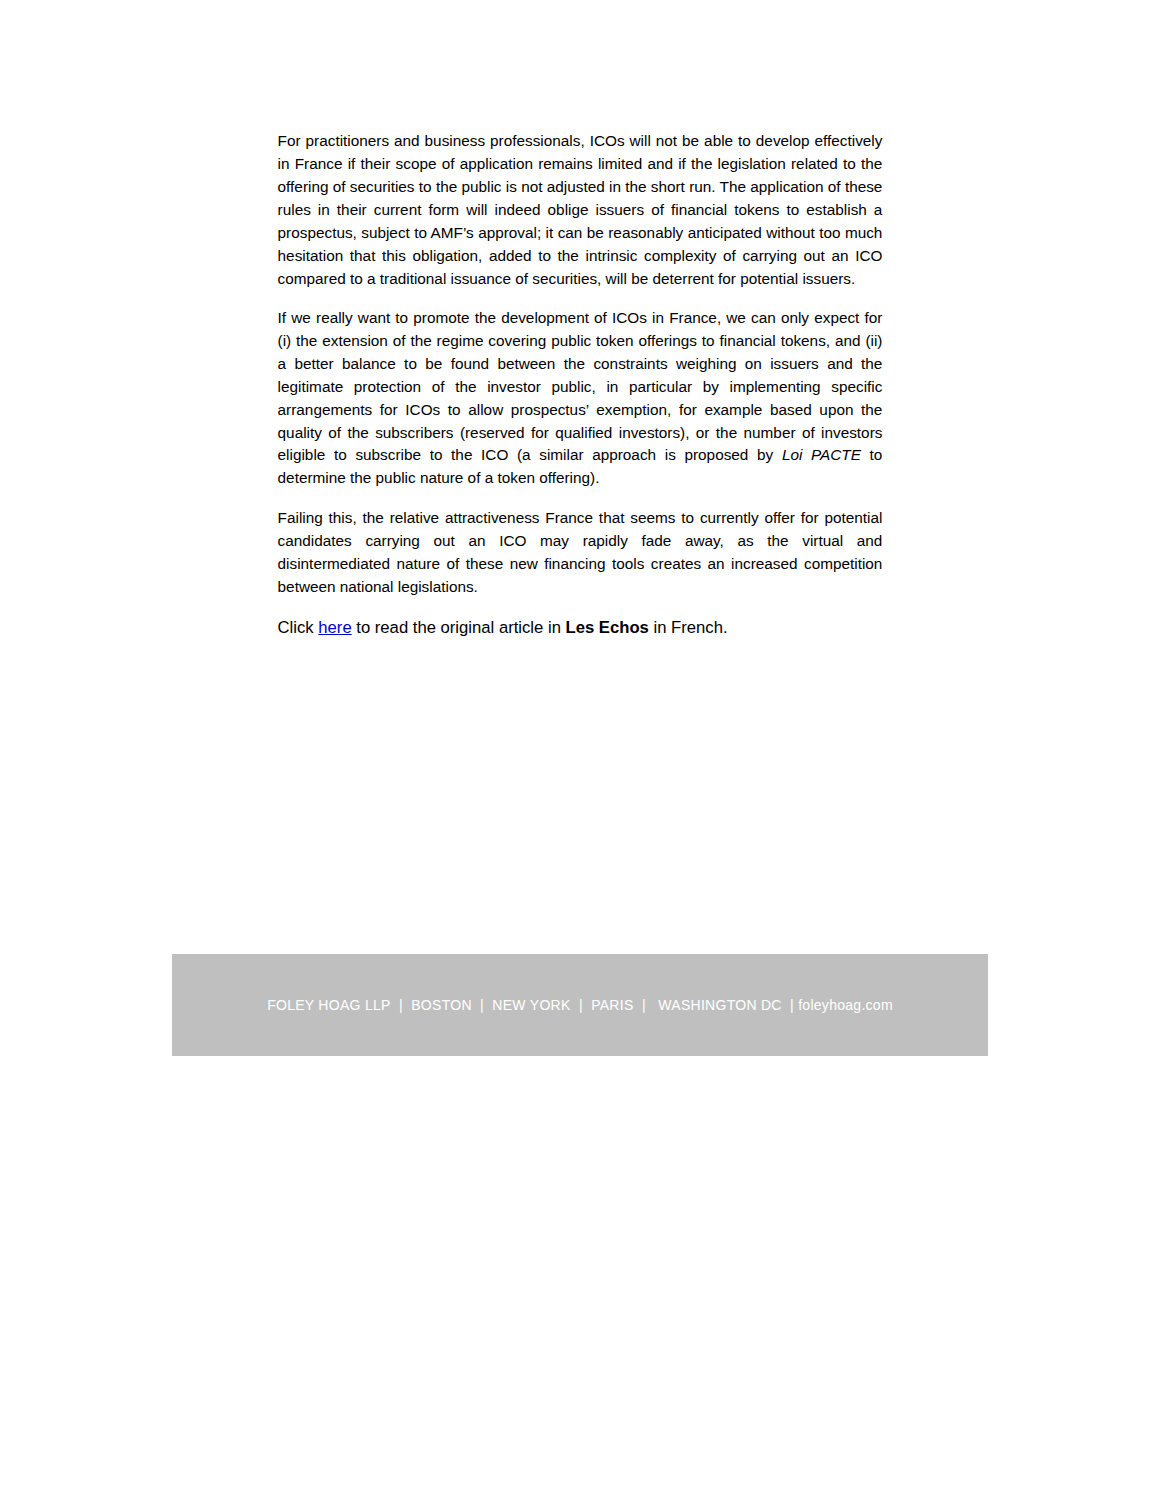For practitioners and business professionals, ICOs will not be able to develop effectively in France if their scope of application remains limited and if the legislation related to the offering of securities to the public is not adjusted in the short run. The application of these rules in their current form will indeed oblige issuers of financial tokens to establish a prospectus, subject to AMF’s approval; it can be reasonably anticipated without too much hesitation that this obligation, added to the intrinsic complexity of carrying out an ICO compared to a traditional issuance of securities, will be deterrent for potential issuers.
If we really want to promote the development of ICOs in France, we can only expect for (i) the extension of the regime covering public token offerings to financial tokens, and (ii) a better balance to be found between the constraints weighing on issuers and the legitimate protection of the investor public, in particular by implementing specific arrangements for ICOs to allow prospectus’ exemption, for example based upon the quality of the subscribers (reserved for qualified investors), or the number of investors eligible to subscribe to the ICO (a similar approach is proposed by Loi PACTE to determine the public nature of a token offering).
Failing this, the relative attractiveness France that seems to currently offer for potential candidates carrying out an ICO may rapidly fade away, as the virtual and disintermediated nature of these new financing tools creates an increased competition between national legislations.
Click here to read the original article in Les Echos in French.
FOLEY HOAG LLP | BOSTON | NEW YORK | PARIS | WASHINGTON DC | foleyhoag.com